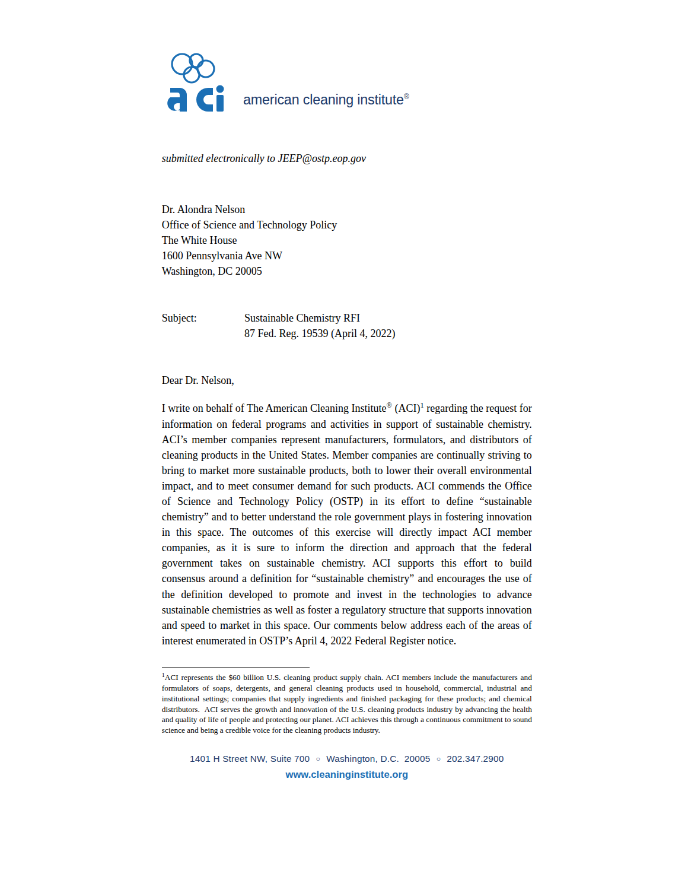american cleaning institute®
submitted electronically to JEEP@ostp.eop.gov
Dr. Alondra Nelson
Office of Science and Technology Policy
The White House
1600 Pennsylvania Ave NW
Washington, DC 20005
Subject:
Sustainable Chemistry RFI
87 Fed. Reg. 19539 (April 4, 2022)
Dear Dr. Nelson,
I write on behalf of The American Cleaning Institute® (ACI)1 regarding the request for information on federal programs and activities in support of sustainable chemistry. ACI’s member companies represent manufacturers, formulators, and distributors of cleaning products in the United States. Member companies are continually striving to bring to market more sustainable products, both to lower their overall environmental impact, and to meet consumer demand for such products. ACI commends the Office of Science and Technology Policy (OSTP) in its effort to define “sustainable chemistry” and to better understand the role government plays in fostering innovation in this space. The outcomes of this exercise will directly impact ACI member companies, as it is sure to inform the direction and approach that the federal government takes on sustainable chemistry. ACI supports this effort to build consensus around a definition for “sustainable chemistry” and encourages the use of the definition developed to promote and invest in the technologies to advance sustainable chemistries as well as foster a regulatory structure that supports innovation and speed to market in this space. Our comments below address each of the areas of interest enumerated in OSTP’s April 4, 2022 Federal Register notice.
1ACI represents the $60 billion U.S. cleaning product supply chain. ACI members include the manufacturers and formulators of soaps, detergents, and general cleaning products used in household, commercial, industrial and institutional settings; companies that supply ingredients and finished packaging for these products; and chemical distributors. ACI serves the growth and innovation of the U.S. cleaning products industry by advancing the health and quality of life of people and protecting our planet. ACI achieves this through a continuous commitment to sound science and being a credible voice for the cleaning products industry.
1401 H Street NW, Suite 700 ○ Washington, D.C. 20005 ○ 202.347.2900
www.cleaninginstitute.org